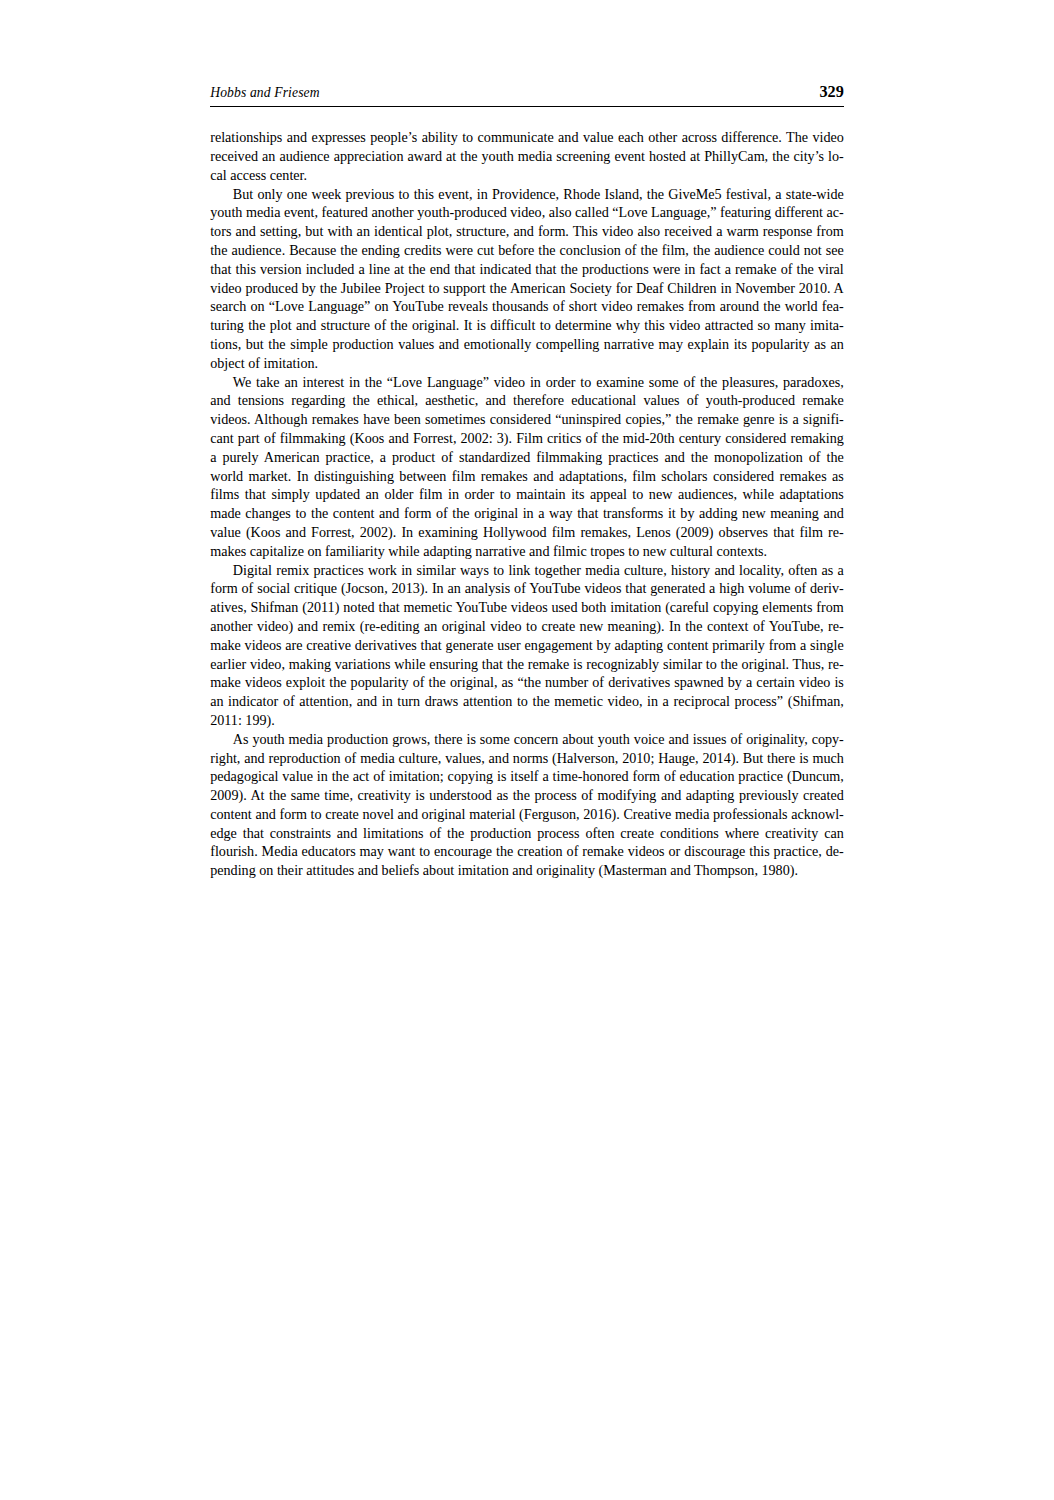Hobbs and Friesem 329
relationships and expresses people’s ability to communicate and value each other across difference. The video received an audience appreciation award at the youth media screening event hosted at PhillyCam, the city’s local access center.
But only one week previous to this event, in Providence, Rhode Island, the GiveMe5 festival, a state-wide youth media event, featured another youth-produced video, also called “Love Language,” featuring different actors and setting, but with an identical plot, structure, and form. This video also received a warm response from the audience. Because the ending credits were cut before the conclusion of the film, the audience could not see that this version included a line at the end that indicated that the productions were in fact a remake of the viral video produced by the Jubilee Project to support the American Society for Deaf Children in November 2010. A search on “Love Language” on YouTube reveals thousands of short video remakes from around the world featuring the plot and structure of the original. It is difficult to determine why this video attracted so many imitations, but the simple production values and emotionally compelling narrative may explain its popularity as an object of imitation.
We take an interest in the “Love Language” video in order to examine some of the pleasures, paradoxes, and tensions regarding the ethical, aesthetic, and therefore educational values of youth-produced remake videos. Although remakes have been sometimes considered “uninspired copies,” the remake genre is a significant part of filmmaking (Koos and Forrest, 2002: 3). Film critics of the mid-20th century considered remaking a purely American practice, a product of standardized filmmaking practices and the monopolization of the world market. In distinguishing between film remakes and adaptations, film scholars considered remakes as films that simply updated an older film in order to maintain its appeal to new audiences, while adaptations made changes to the content and form of the original in a way that transforms it by adding new meaning and value (Koos and Forrest, 2002). In examining Hollywood film remakes, Lenos (2009) observes that film remakes capitalize on familiarity while adapting narrative and filmic tropes to new cultural contexts.
Digital remix practices work in similar ways to link together media culture, history and locality, often as a form of social critique (Jocson, 2013). In an analysis of YouTube videos that generated a high volume of derivatives, Shifman (2011) noted that memetic YouTube videos used both imitation (careful copying elements from another video) and remix (re-editing an original video to create new meaning). In the context of YouTube, remake videos are creative derivatives that generate user engagement by adapting content primarily from a single earlier video, making variations while ensuring that the remake is recognizably similar to the original. Thus, remake videos exploit the popularity of the original, as “the number of derivatives spawned by a certain video is an indicator of attention, and in turn draws attention to the memetic video, in a reciprocal process” (Shifman, 2011: 199).
As youth media production grows, there is some concern about youth voice and issues of originality, copyright, and reproduction of media culture, values, and norms (Halverson, 2010; Hauge, 2014). But there is much pedagogical value in the act of imitation; copying is itself a time-honored form of education practice (Duncum, 2009). At the same time, creativity is understood as the process of modifying and adapting previously created content and form to create novel and original material (Ferguson, 2016). Creative media professionals acknowledge that constraints and limitations of the production process often create conditions where creativity can flourish. Media educators may want to encourage the creation of remake videos or discourage this practice, depending on their attitudes and beliefs about imitation and originality (Masterman and Thompson, 1980).